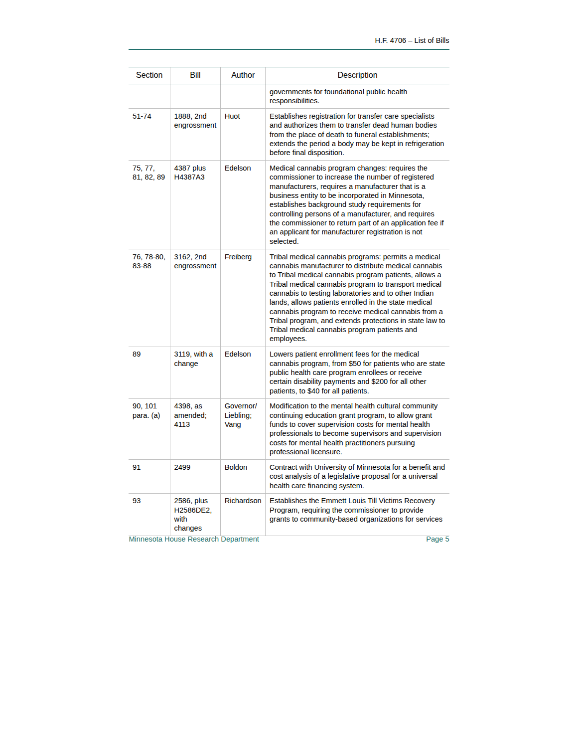H.F. 4706 – List of Bills
| Section | Bill | Author | Description |
| --- | --- | --- | --- |
| | | | governments for foundational public health responsibilities. |
| 51-74 | 1888, 2nd engrossment | Huot | Establishes registration for transfer care specialists and authorizes them to transfer dead human bodies from the place of death to funeral establishments; extends the period a body may be kept in refrigeration before final disposition. |
| 75, 77, 81, 82, 89 | 4387 plus H4387A3 | Edelson | Medical cannabis program changes: requires the commissioner to increase the number of registered manufacturers, requires a manufacturer that is a business entity to be incorporated in Minnesota, establishes background study requirements for controlling persons of a manufacturer, and requires the commissioner to return part of an application fee if an applicant for manufacturer registration is not selected. |
| 76, 78-80, 83-88 | 3162, 2nd engrossment | Freiberg | Tribal medical cannabis programs: permits a medical cannabis manufacturer to distribute medical cannabis to Tribal medical cannabis program patients, allows a Tribal medical cannabis program to transport medical cannabis to testing laboratories and to other Indian lands, allows patients enrolled in the state medical cannabis program to receive medical cannabis from a Tribal program, and extends protections in state law to Tribal medical cannabis program patients and employees. |
| 89 | 3119, with a change | Edelson | Lowers patient enrollment fees for the medical cannabis program, from $50 for patients who are state public health care program enrollees or receive certain disability payments and $200 for all other patients, to $40 for all patients. |
| 90, 101 para. (a) | 4398, as amended; 4113 | Governor/ Liebling; Vang | Modification to the mental health cultural community continuing education grant program, to allow grant funds to cover supervision costs for mental health professionals to become supervisors and supervision costs for mental health practitioners pursuing professional licensure. |
| 91 | 2499 | Boldon | Contract with University of Minnesota for a benefit and cost analysis of a legislative proposal for a universal health care financing system. |
| 93 | 2586, plus H2586DE2, with changes | Richardson | Establishes the Emmett Louis Till Victims Recovery Program, requiring the commissioner to provide grants to community-based organizations for services |
Minnesota House Research Department
Page 5